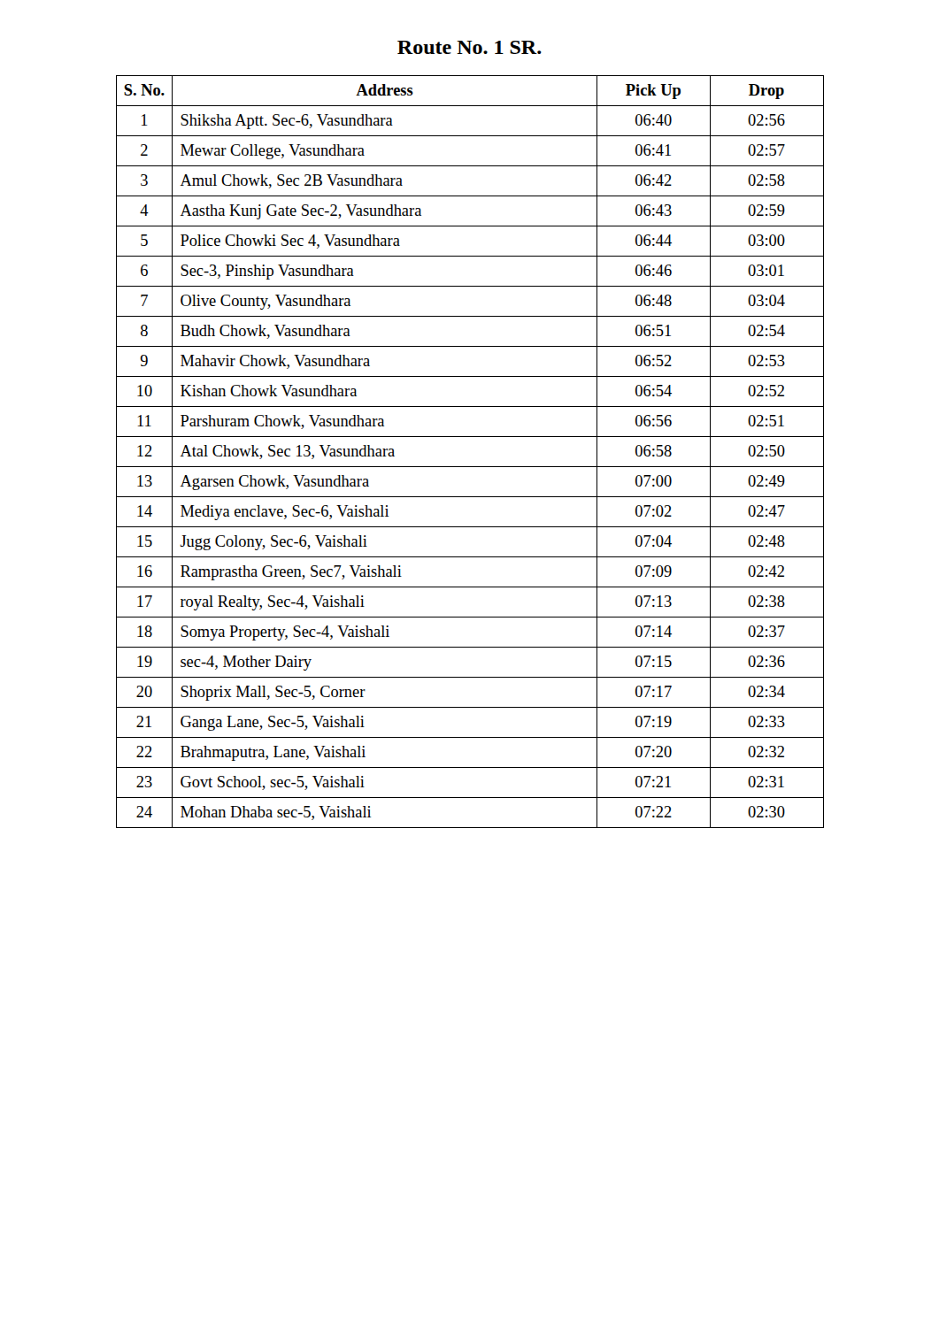Route No. 1 SR.
| S. No. | Address | Pick Up | Drop |
| --- | --- | --- | --- |
| 1 | Shiksha Aptt. Sec-6, Vasundhara | 06:40 | 02:56 |
| 2 | Mewar College, Vasundhara | 06:41 | 02:57 |
| 3 | Amul Chowk, Sec 2B Vasundhara | 06:42 | 02:58 |
| 4 | Aastha Kunj Gate Sec-2, Vasundhara | 06:43 | 02:59 |
| 5 | Police Chowki Sec 4, Vasundhara | 06:44 | 03:00 |
| 6 | Sec-3, Pinship Vasundhara | 06:46 | 03:01 |
| 7 | Olive County, Vasundhara | 06:48 | 03:04 |
| 8 | Budh Chowk, Vasundhara | 06:51 | 02:54 |
| 9 | Mahavir Chowk, Vasundhara | 06:52 | 02:53 |
| 10 | Kishan Chowk Vasundhara | 06:54 | 02:52 |
| 11 | Parshuram Chowk, Vasundhara | 06:56 | 02:51 |
| 12 | Atal Chowk, Sec 13, Vasundhara | 06:58 | 02:50 |
| 13 | Agarsen Chowk, Vasundhara | 07:00 | 02:49 |
| 14 | Mediya enclave, Sec-6, Vaishali | 07:02 | 02:47 |
| 15 | Jugg Colony, Sec-6, Vaishali | 07:04 | 02:48 |
| 16 | Ramprastha Green, Sec7, Vaishali | 07:09 | 02:42 |
| 17 | royal Realty, Sec-4, Vaishali | 07:13 | 02:38 |
| 18 | Somya Property, Sec-4, Vaishali | 07:14 | 02:37 |
| 19 | sec-4, Mother Dairy | 07:15 | 02:36 |
| 20 | Shoprix Mall, Sec-5, Corner | 07:17 | 02:34 |
| 21 | Ganga Lane, Sec-5, Vaishali | 07:19 | 02:33 |
| 22 | Brahmaputra, Lane, Vaishali | 07:20 | 02:32 |
| 23 | Govt School, sec-5, Vaishali | 07:21 | 02:31 |
| 24 | Mohan Dhaba sec-5, Vaishali | 07:22 | 02:30 |